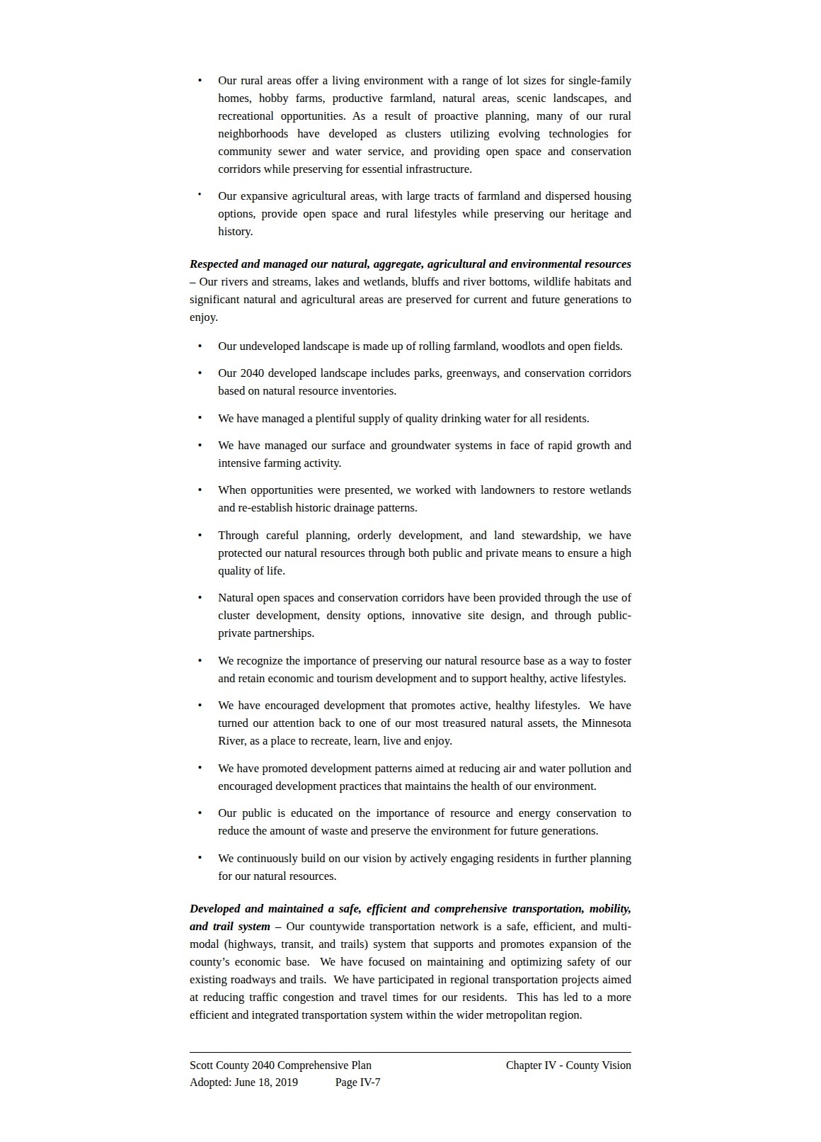Our rural areas offer a living environment with a range of lot sizes for single-family homes, hobby farms, productive farmland, natural areas, scenic landscapes, and recreational opportunities. As a result of proactive planning, many of our rural neighborhoods have developed as clusters utilizing evolving technologies for community sewer and water service, and providing open space and conservation corridors while preserving for essential infrastructure.
Our expansive agricultural areas, with large tracts of farmland and dispersed housing options, provide open space and rural lifestyles while preserving our heritage and history.
Respected and managed our natural, aggregate, agricultural and environmental resources – Our rivers and streams, lakes and wetlands, bluffs and river bottoms, wildlife habitats and significant natural and agricultural areas are preserved for current and future generations to enjoy.
Our undeveloped landscape is made up of rolling farmland, woodlots and open fields.
Our 2040 developed landscape includes parks, greenways, and conservation corridors based on natural resource inventories.
We have managed a plentiful supply of quality drinking water for all residents.
We have managed our surface and groundwater systems in face of rapid growth and intensive farming activity.
When opportunities were presented, we worked with landowners to restore wetlands and re-establish historic drainage patterns.
Through careful planning, orderly development, and land stewardship, we have protected our natural resources through both public and private means to ensure a high quality of life.
Natural open spaces and conservation corridors have been provided through the use of cluster development, density options, innovative site design, and through public-private partnerships.
We recognize the importance of preserving our natural resource base as a way to foster and retain economic and tourism development and to support healthy, active lifestyles.
We have encouraged development that promotes active, healthy lifestyles. We have turned our attention back to one of our most treasured natural assets, the Minnesota River, as a place to recreate, learn, live and enjoy.
We have promoted development patterns aimed at reducing air and water pollution and encouraged development practices that maintains the health of our environment.
Our public is educated on the importance of resource and energy conservation to reduce the amount of waste and preserve the environment for future generations.
We continuously build on our vision by actively engaging residents in further planning for our natural resources.
Developed and maintained a safe, efficient and comprehensive transportation, mobility, and trail system – Our countywide transportation network is a safe, efficient, and multi-modal (highways, transit, and trails) system that supports and promotes expansion of the county’s economic base. We have focused on maintaining and optimizing safety of our existing roadways and trails. We have participated in regional transportation projects aimed at reducing traffic congestion and travel times for our residents. This has led to a more efficient and integrated transportation system within the wider metropolitan region.
Scott County 2040 Comprehensive Plan Adopted: June 18, 2019Page IV-7
Chapter IV - County Vision